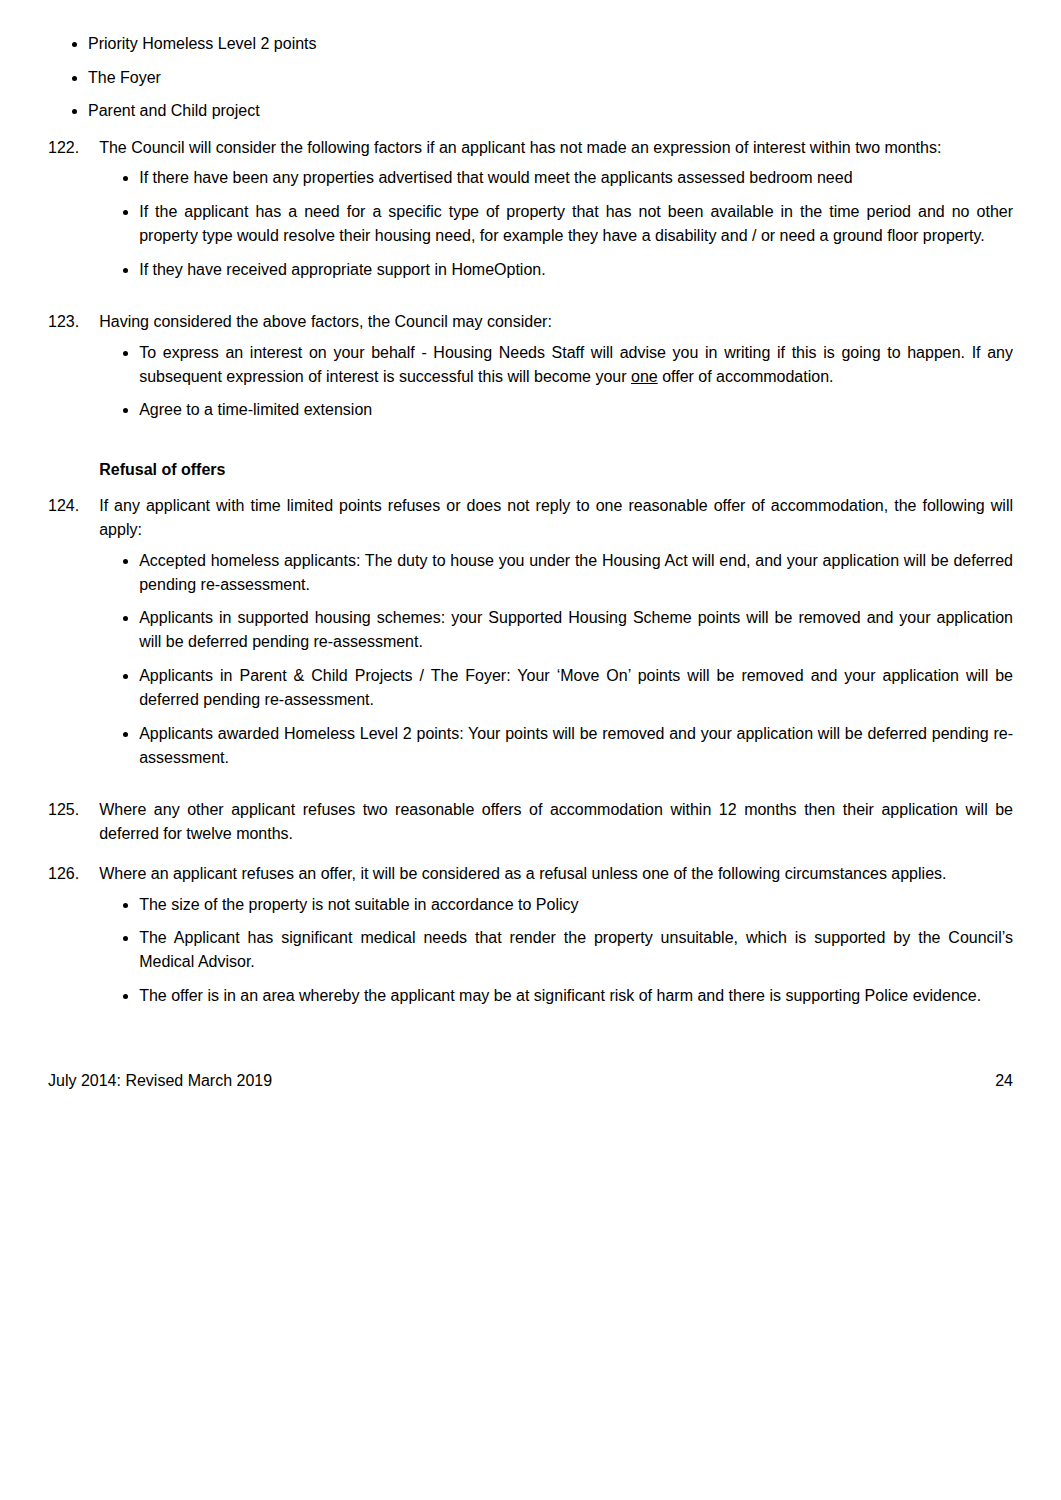Priority Homeless Level 2 points
The Foyer
Parent and Child project
122. The Council will consider the following factors if an applicant has not made an expression of interest within two months:
If there have been any properties advertised that would meet the applicants assessed bedroom need
If the applicant has a need for a specific type of property that has not been available in the time period and no other property type would resolve their housing need, for example they have a disability and / or need a ground floor property.
If they have received appropriate support in HomeOption.
123. Having considered the above factors, the Council may consider:
To express an interest on your behalf - Housing Needs Staff will advise you in writing if this is going to happen. If any subsequent expression of interest is successful this will become your one offer of accommodation.
Agree to a time-limited extension
Refusal of offers
124. If any applicant with time limited points refuses or does not reply to one reasonable offer of accommodation, the following will apply:
Accepted homeless applicants: The duty to house you under the Housing Act will end, and your application will be deferred pending re-assessment.
Applicants in supported housing schemes: your Supported Housing Scheme points will be removed and your application will be deferred pending re-assessment.
Applicants in Parent & Child Projects / The Foyer: Your ‘Move On’ points will be removed and your application will be deferred pending re-assessment.
Applicants awarded Homeless Level 2 points: Your points will be removed and your application will be deferred pending re-assessment.
125. Where any other applicant refuses two reasonable offers of accommodation within 12 months then their application will be deferred for twelve months.
126. Where an applicant refuses an offer, it will be considered as a refusal unless one of the following circumstances applies.
The size of the property is not suitable in accordance to Policy
The Applicant has significant medical needs that render the property unsuitable, which is supported by the Council’s Medical Advisor.
The offer is in an area whereby the applicant may be at significant risk of harm and there is supporting Police evidence.
July 2014: Revised March 2019 24